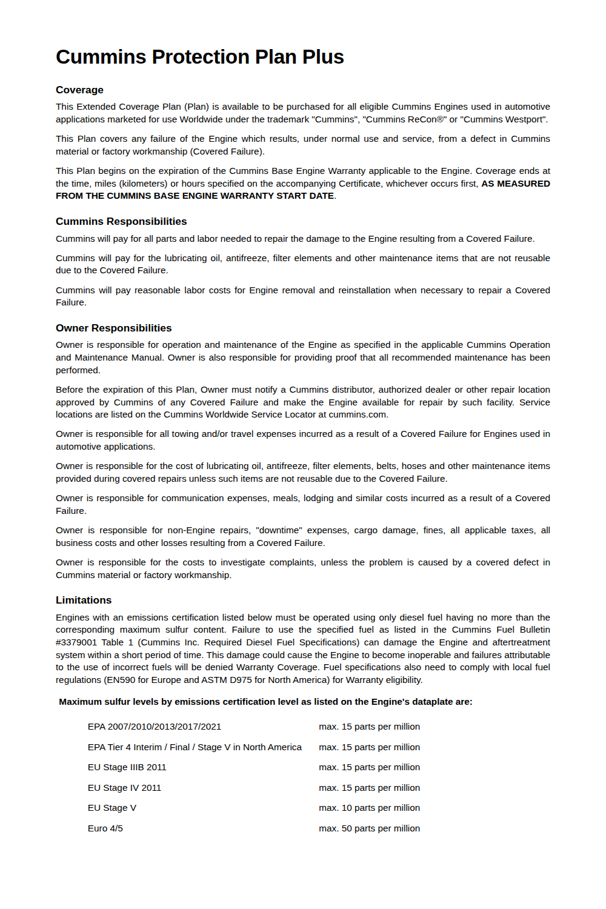Cummins Protection Plan Plus
Coverage
This Extended Coverage Plan (Plan) is available to be purchased for all eligible Cummins Engines used in automotive applications marketed for use Worldwide under the trademark "Cummins", "Cummins ReCon®" or "Cummins Westport".
This Plan covers any failure of the Engine which results, under normal use and service, from a defect in Cummins material or factory workmanship (Covered Failure).
This Plan begins on the expiration of the Cummins Base Engine Warranty applicable to the Engine. Coverage ends at the time, miles (kilometers) or hours specified on the accompanying Certificate, whichever occurs first, AS MEASURED FROM THE CUMMINS BASE ENGINE WARRANTY START DATE.
Cummins Responsibilities
Cummins will pay for all parts and labor needed to repair the damage to the Engine resulting from a Covered Failure.
Cummins will pay for the lubricating oil, antifreeze, filter elements and other maintenance items that are not reusable due to the Covered Failure.
Cummins will pay reasonable labor costs for Engine removal and reinstallation when necessary to repair a Covered Failure.
Owner Responsibilities
Owner is responsible for operation and maintenance of the Engine as specified in the applicable Cummins Operation and Maintenance Manual. Owner is also responsible for providing proof that all recommended maintenance has been performed.
Before the expiration of this Plan, Owner must notify a Cummins distributor, authorized dealer or other repair location approved by Cummins of any Covered Failure and make the Engine available for repair by such facility. Service locations are listed on the Cummins Worldwide Service Locator at cummins.com.
Owner is responsible for all towing and/or travel expenses incurred as a result of a Covered Failure for Engines used in automotive applications.
Owner is responsible for the cost of lubricating oil, antifreeze, filter elements, belts, hoses and other maintenance items provided during covered repairs unless such items are not reusable due to the Covered Failure.
Owner is responsible for communication expenses, meals, lodging and similar costs incurred as a result of a Covered Failure.
Owner is responsible for non-Engine repairs, "downtime" expenses, cargo damage, fines, all applicable taxes, all business costs and other losses resulting from a Covered Failure.
Owner is responsible for the costs to investigate complaints, unless the problem is caused by a covered defect in Cummins material or factory workmanship.
Limitations
Engines with an emissions certification listed below must be operated using only diesel fuel having no more than the corresponding maximum sulfur content. Failure to use the specified fuel as listed in the Cummins Fuel Bulletin #3379001 Table 1 (Cummins Inc. Required Diesel Fuel Specifications) can damage the Engine and aftertreatment system within a short period of time. This damage could cause the Engine to become inoperable and failures attributable to the use of incorrect fuels will be denied Warranty Coverage. Fuel specifications also need to comply with local fuel regulations (EN590 for Europe and ASTM D975 for North America) for Warranty eligibility.
Maximum sulfur levels by emissions certification level as listed on the Engine's dataplate are:
| EPA 2007/2010/2013/2017/2021 | max. 15 parts per million |
| EPA Tier 4 Interim / Final / Stage V in North America | max. 15 parts per million |
| EU Stage IIIB 2011 | max. 15 parts per million |
| EU Stage IV 2011 | max. 15 parts per million |
| EU Stage V | max. 10 parts per million |
| Euro 4/5 | max. 50 parts per million |